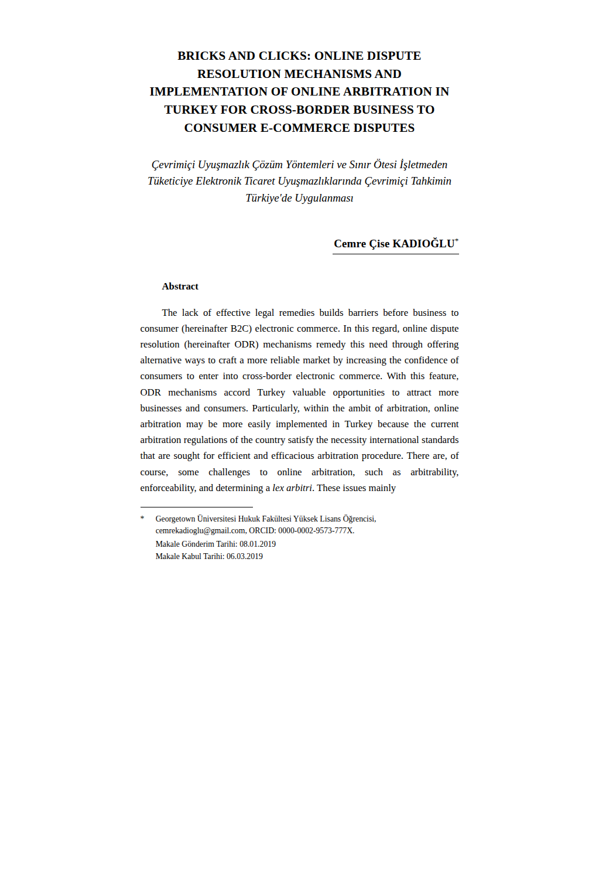Bricks and Clicks: Online Dispute Resolution Mechanisms and Implementation of Online Arbitration in Turkey for Cross-Border Business to Consumer E-Commerce Disputes
Çevrimiçi Uyuşmazlık Çözüm Yöntemleri ve Sınır Ötesi İşletmeden Tüketiciye Elektronik Ticaret Uyuşmazlıklarında Çevrimiçi Tahkimin Türkiye'de Uygulanması
Cemre Çise KADIOĞLU*
Abstract
The lack of effective legal remedies builds barriers before business to consumer (hereinafter B2C) electronic commerce. In this regard, online dispute resolution (hereinafter ODR) mechanisms remedy this need through offering alternative ways to craft a more reliable market by increasing the confidence of consumers to enter into cross-border electronic commerce. With this feature, ODR mechanisms accord Turkey valuable opportunities to attract more businesses and consumers. Particularly, within the ambit of arbitration, online arbitration may be more easily implemented in Turkey because the current arbitration regulations of the country satisfy the necessity international standards that are sought for efficient and efficacious arbitration procedure. There are, of course, some challenges to online arbitration, such as arbitrability, enforceability, and determining a lex arbitri. These issues mainly
*
Georgetown Üniversitesi Hukuk Fakültesi Yüksek Lisans Öğrencisi, cemrekadioglu@gmail.com, ORCID: 0000-0002-9573-777X.
Makale Gönderim Tarihi: 08.01.2019
Makale Kabul Tarihi: 06.03.2019